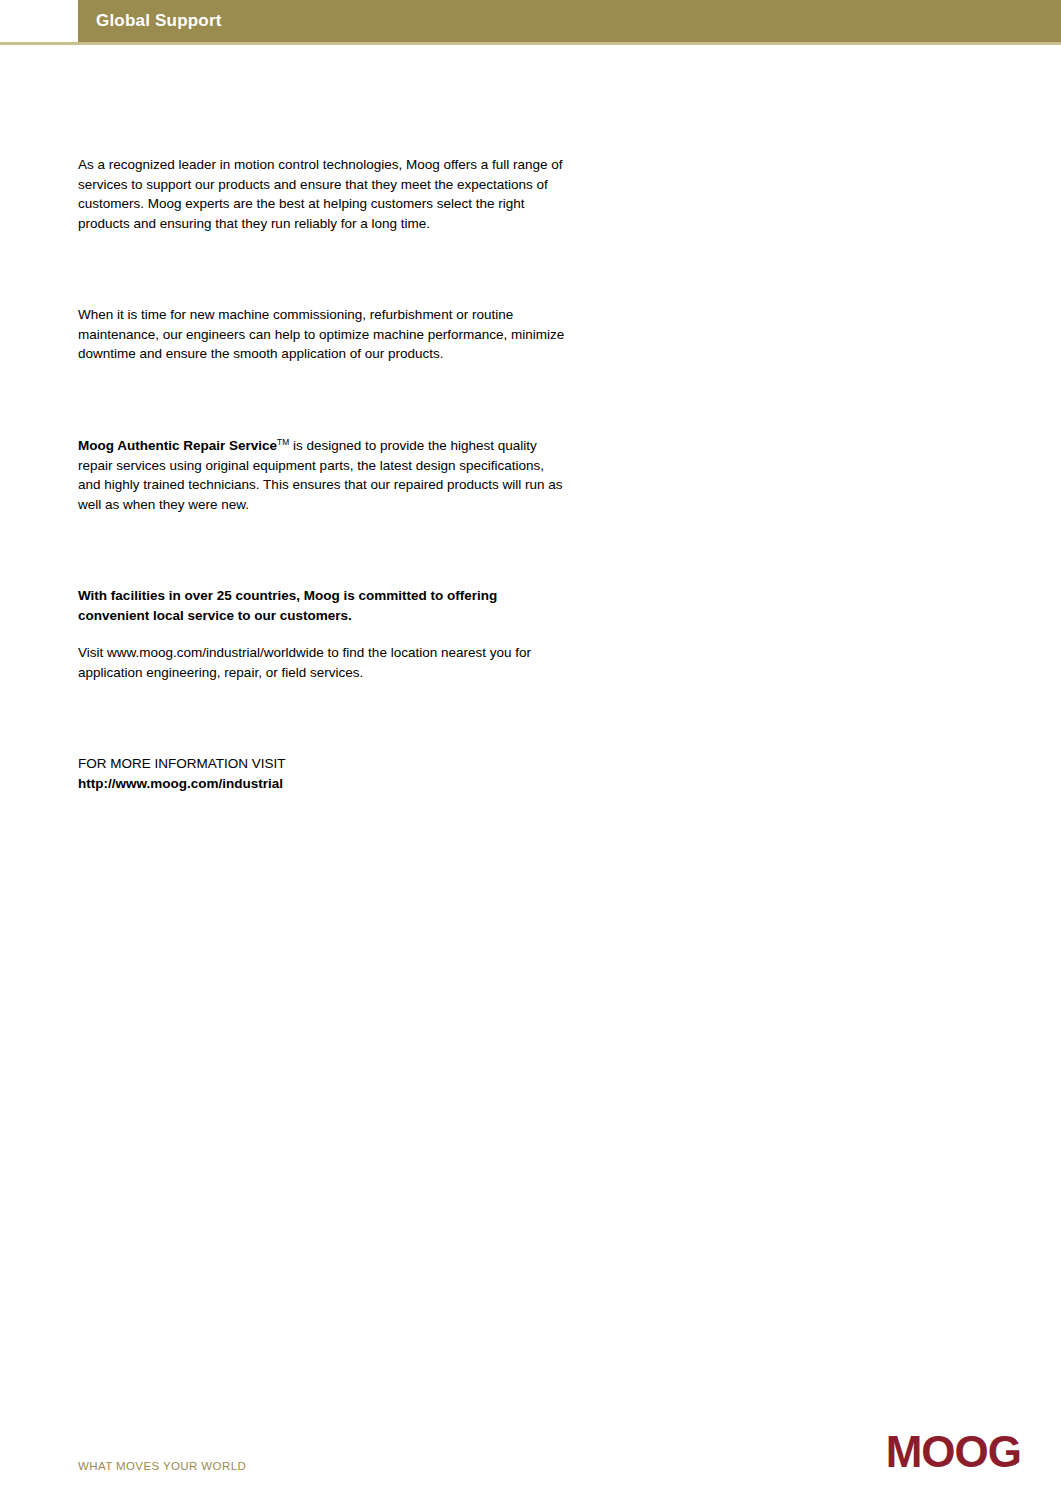Global Support
As a recognized leader in motion control technologies, Moog offers a full range of services to support our products and ensure that they meet the expectations of customers. Moog experts are the best at helping customers select the right products and ensuring that they run reliably for a long time.
When it is time for new machine commissioning, refurbishment or routine maintenance, our engineers can help to optimize machine performance, minimize downtime and ensure the smooth application of our products.
Moog Authentic Repair ServiceTM is designed to provide the highest quality repair services using original equipment parts, the latest design specifications, and highly trained technicians. This ensures that our repaired products will run as well as when they were new.
With facilities in over 25 countries, Moog is committed to offering convenient local service to our customers.
Visit www.moog.com/industrial/worldwide to find the location nearest you for application engineering, repair, or field services.
FOR MORE INFORMATION VISIT
http://www.moog.com/industrial
What moves your world
Moog